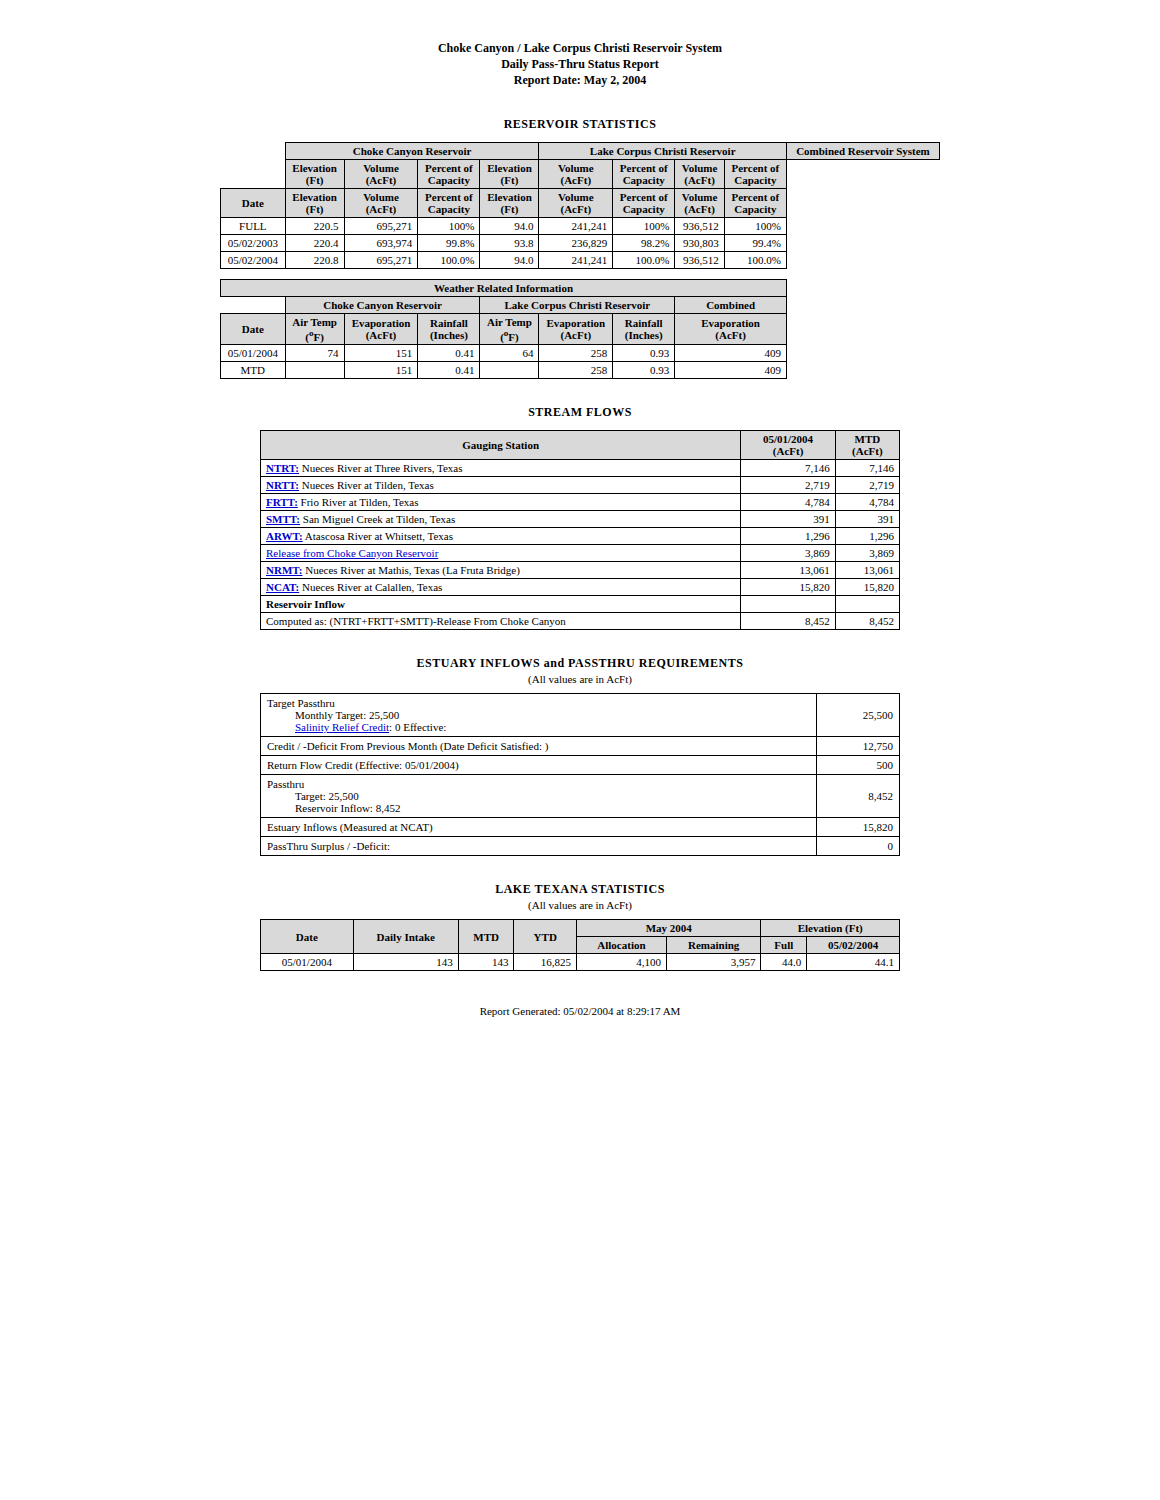Choke Canyon / Lake Corpus Christi Reservoir System
Daily Pass-Thru Status Report
Report Date: May 2, 2004
RESERVOIR STATISTICS
| | Choke Canyon Reservoir | Lake Corpus Christi Reservoir | Combined Reservoir System |
| --- | --- | --- | --- |
| Elevation (Ft) | Volume (AcFt) | Percent of Capacity | Elevation (Ft) | Volume (AcFt) | Percent of Capacity | Volume (AcFt) | Percent of Capacity |
| Date | Elevation (Ft) | Volume (AcFt) | Percent of Capacity | Elevation (Ft) | Volume (AcFt) | Percent of Capacity | Volume (AcFt) | Percent of Capacity |
| FULL | 220.5 | 695,271 | 100% | 94.0 | 241,241 | 100% | 936,512 | 100% |
| 05/02/2003 | 220.4 | 693,974 | 99.8% | 93.8 | 236,829 | 98.2% | 930,803 | 99.4% |
| 05/02/2004 | 220.8 | 695,271 | 100.0% | 94.0 | 241,241 | 100.0% | 936,512 | 100.0% |
| Weather Related Information |
| | Choke Canyon Reservoir | Lake Corpus Christi Reservoir | Combined |
| Date | Air Temp ( o F) | Evaporation (AcFt) | Rainfall (Inches) | Air Temp ( o F) | Evaporation (AcFt) | Rainfall (Inches) | Evaporation (AcFt) |
| 05/01/2004 | 74 | 151 | 0.41 | 64 | 258 | 0.93 | 409 |
| MTD | | 151 | 0.41 | | 258 | 0.93 | 409 |
STREAM FLOWS
| Gauging Station | 05/01/2004 (AcFt) | MTD (AcFt) |
| --- | --- | --- |
| NTRT: Nueces River at Three Rivers, Texas | 7,146 | 7,146 |
| NRTT: Nueces River at Tilden, Texas | 2,719 | 2,719 |
| FRTT: Frio River at Tilden, Texas | 4,784 | 4,784 |
| SMTT: San Miguel Creek at Tilden, Texas | 391 | 391 |
| ARWT: Atascosa River at Whitsett, Texas | 1,296 | 1,296 |
| Release from Choke Canyon Reservoir | 3,869 | 3,869 |
| NRMT: Nueces River at Mathis, Texas (La Fruta Bridge) | 13,061 | 13,061 |
| NCAT: Nueces River at Calallen, Texas | 15,820 | 15,820 |
| Reservoir Inflow | | |
| Computed as: (NTRT+FRTT+SMTT)-Release From Choke Canyon | 8,452 | 8,452 |
ESTUARY INFLOWS and PASSTHRU REQUIREMENTS
(All values are in AcFt)
| Target Passthru Monthly Target: 25,500 Salinity Relief Credit : 0 Effective: | 25,500 |
| Credit / -Deficit From Previous Month (Date Deficit Satisfied: ) | 12,750 |
| Return Flow Credit (Effective: 05/01/2004) | 500 |
| Passthru Target: 25,500 Reservoir Inflow: 8,452 | 8,452 |
| Estuary Inflows (Measured at NCAT) | 15,820 |
| PassThru Surplus / -Deficit: | 0 |
LAKE TEXANA STATISTICS
(All values are in AcFt)
| Date | Daily Intake | MTD | YTD | May 2004 | Elevation (Ft) |
| --- | --- | --- | --- | --- | --- |
| Allocation | Remaining | Full | 05/02/2004 |
| 05/01/2004 | 143 | 143 | 16,825 | 4,100 | 3,957 | 44.0 | 44.1 |
Report Generated: 05/02/2004 at 8:29:17 AM